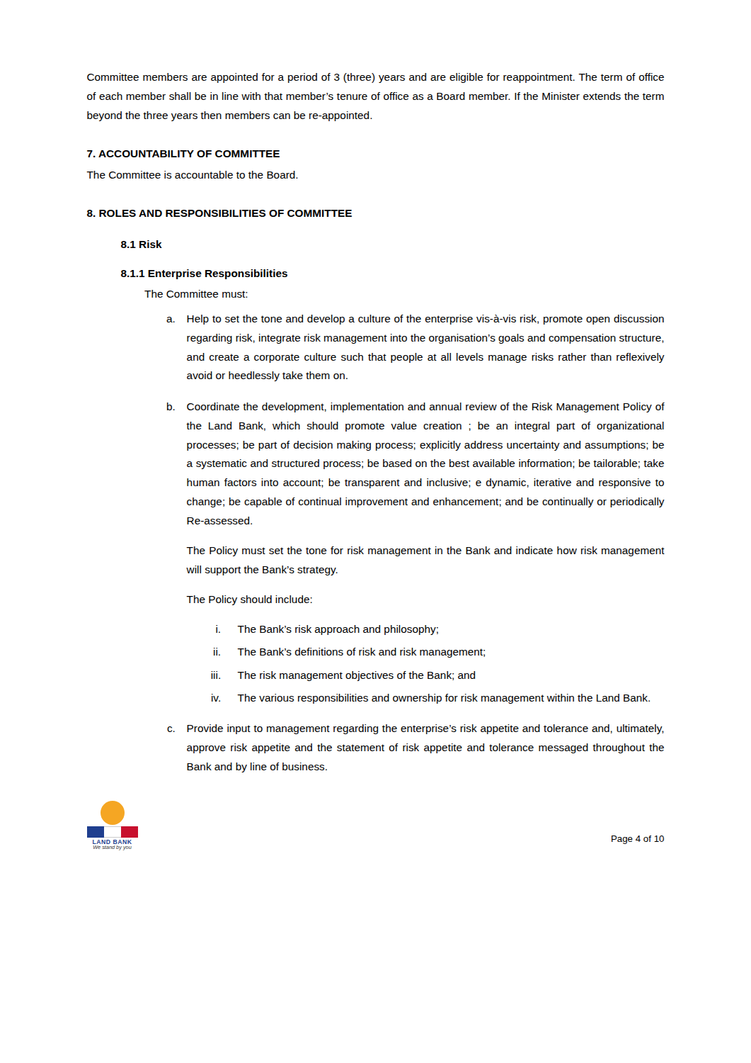Committee members are appointed for a period of 3 (three) years and are eligible for reappointment. The term of office of each member shall be in line with that member’s tenure of office as a Board member. If the Minister extends the term beyond the three years then members can be re-appointed.
7. Accountability of Committee
The Committee is accountable to the Board.
8. Roles and Responsibilities of Committee
8.1 Risk
8.1.1 Enterprise Responsibilities
The Committee must:
Help to set the tone and develop a culture of the enterprise vis-à-vis risk, promote open discussion regarding risk, integrate risk management into the organisation’s goals and compensation structure, and create a corporate culture such that people at all levels manage risks rather than reflexively avoid or heedlessly take them on.
Coordinate the development, implementation and annual review of the Risk Management Policy of the Land Bank, which should promote value creation ; be an integral part of organizational processes; be part of decision making process; explicitly address uncertainty and assumptions; be a systematic and structured process; be based on the best available information; be tailorable; take human factors into account; be transparent and inclusive; e dynamic, iterative and responsive to change; be capable of continual improvement and enhancement; and be continually or periodically Re-assessed.
The Policy must set the tone for risk management in the Bank and indicate how risk management will support the Bank’s strategy.
The Policy should include:
The Bank’s risk approach and philosophy;
The Bank’s definitions of risk and risk management;
The risk management objectives of the Bank; and
The various responsibilities and ownership for risk management within the Land Bank.
Provide input to management regarding the enterprise’s risk appetite and tolerance and, ultimately, approve risk appetite and the statement of risk appetite and tolerance messaged throughout the Bank and by line of business.
LAND BANK
We stand by you
Page 4 of 10